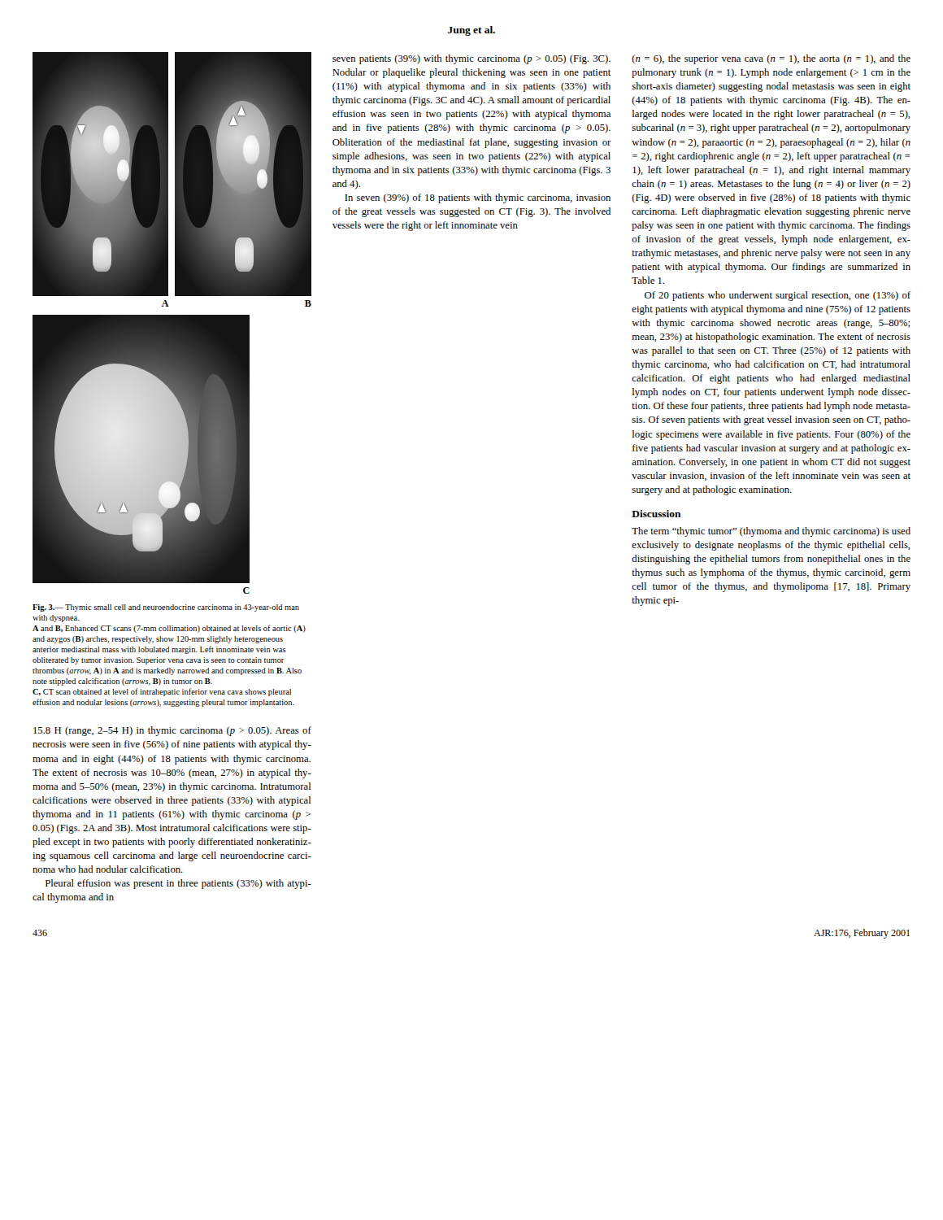Jung et al.
A
B
C
Fig. 3.— Thymic small cell and neuroendocrine carcinoma in 43-year-old man with dyspnea.
A and B, Enhanced CT scans (7-mm collimation) obtained at levels of aortic (A) and azygos (B) arches, respectively, show 120-mm slightly heterogeneous anterior mediastinal mass with lobulated margin. Left innominate vein was obliterated by tumor invasion. Superior vena cava is seen to contain tumor thrombus (arrow, A) in A and is markedly narrowed and compressed in B. Also note stippled calcification (arrows, B) in tumor on B.
C, CT scan obtained at level of intrahepatic inferior vena cava shows pleural effusion and nodular lesions (arrows), suggesting pleural tumor implantation.
15.8 H (range, 2–54 H) in thymic carcinoma (p > 0.05). Areas of necrosis were seen in five (56%) of nine patients with atypical thymoma and in eight (44%) of 18 patients with thymic carcinoma. The extent of necrosis was 10–80% (mean, 27%) in atypical thymoma and 5–50% (mean, 23%) in thymic carcinoma. Intratumoral calcifications were observed in three patients (33%) with atypical thymoma and in 11 patients (61%) with thymic carcinoma (p > 0.05) (Figs. 2A and 3B). Most intratumoral calcifications were stippled except in two patients with poorly differentiated nonkeratinizing squamous cell carcinoma and large cell neuroendocrine carcinoma who had nodular calcification.
Pleural effusion was present in three patients (33%) with atypical thymoma and in
seven patients (39%) with thymic carcinoma (p > 0.05) (Fig. 3C). Nodular or plaquelike pleural thickening was seen in one patient (11%) with atypical thymoma and in six patients (33%) with thymic carcinoma (Figs. 3C and 4C). A small amount of pericardial effusion was seen in two patients (22%) with atypical thymoma and in five patients (28%) with thymic carcinoma (p > 0.05). Obliteration of the mediastinal fat plane, suggesting invasion or simple adhesions, was seen in two patients (22%) with atypical thymoma and in six patients (33%) with thymic carcinoma (Figs. 3 and 4).
In seven (39%) of 18 patients with thymic carcinoma, invasion of the great vessels was suggested on CT (Fig. 3). The involved vessels were the right or left innominate vein
(n = 6), the superior vena cava (n = 1), the aorta (n = 1), and the pulmonary trunk (n = 1). Lymph node enlargement (> 1 cm in the short-axis diameter) suggesting nodal metastasis was seen in eight (44%) of 18 patients with thymic carcinoma (Fig. 4B). The enlarged nodes were located in the right lower paratracheal (n = 5), subcarinal (n = 3), right upper paratracheal (n = 2), aortopulmonary window (n = 2), paraaortic (n = 2), paraesophageal (n = 2), hilar (n = 2), right cardiophrenic angle (n = 2), left upper paratracheal (n = 1), left lower paratracheal (n = 1), and right internal mammary chain (n = 1) areas. Metastases to the lung (n = 4) or liver (n = 2) (Fig. 4D) were observed in five (28%) of 18 patients with thymic carcinoma. Left diaphragmatic elevation suggesting phrenic nerve palsy was seen in one patient with thymic carcinoma. The findings of invasion of the great vessels, lymph node enlargement, extrathymic metastases, and phrenic nerve palsy were not seen in any patient with atypical thymoma. Our findings are summarized in Table 1.
Of 20 patients who underwent surgical resection, one (13%) of eight patients with atypical thymoma and nine (75%) of 12 patients with thymic carcinoma showed necrotic areas (range, 5–80%; mean, 23%) at histopathologic examination. The extent of necrosis was parallel to that seen on CT. Three (25%) of 12 patients with thymic carcinoma, who had calcification on CT, had intratumoral calcification. Of eight patients who had enlarged mediastinal lymph nodes on CT, four patients underwent lymph node dissection. Of these four patients, three patients had lymph node metastasis. Of seven patients with great vessel invasion seen on CT, pathologic specimens were available in five patients. Four (80%) of the five patients had vascular invasion at surgery and at pathologic examination. Conversely, in one patient in whom CT did not suggest vascular invasion, invasion of the left innominate vein was seen at surgery and at pathologic examination.
Discussion
The term “thymic tumor” (thymoma and thymic carcinoma) is used exclusively to designate neoplasms of the thymic epithelial cells, distinguishing the epithelial tumors from nonepithelial ones in the thymus such as lymphoma of the thymus, thymic carcinoid, germ cell tumor of the thymus, and thymolipoma [17, 18]. Primary thymic epi-
436
AJR:176, February 2001